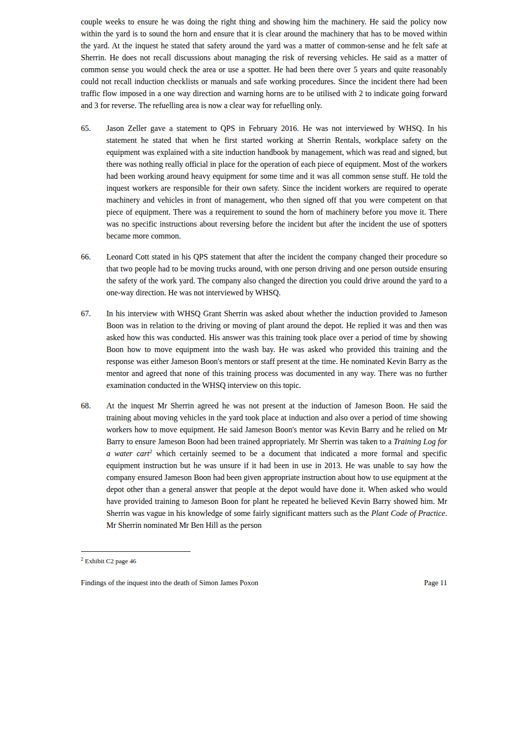couple weeks to ensure he was doing the right thing and showing him the machinery. He said the policy now within the yard is to sound the horn and ensure that it is clear around the machinery that has to be moved within the yard. At the inquest he stated that safety around the yard was a matter of common-sense and he felt safe at Sherrin. He does not recall discussions about managing the risk of reversing vehicles. He said as a matter of common sense you would check the area or use a spotter. He had been there over 5 years and quite reasonably could not recall induction checklists or manuals and safe working procedures. Since the incident there had been traffic flow imposed in a one way direction and warning horns are to be utilised with 2 to indicate going forward and 3 for reverse. The refuelling area is now a clear way for refuelling only.
Jason Zeller gave a statement to QPS in February 2016. He was not interviewed by WHSQ. In his statement he stated that when he first started working at Sherrin Rentals, workplace safety on the equipment was explained with a site induction handbook by management, which was read and signed, but there was nothing really official in place for the operation of each piece of equipment. Most of the workers had been working around heavy equipment for some time and it was all common sense stuff. He told the inquest workers are responsible for their own safety. Since the incident workers are required to operate machinery and vehicles in front of management, who then signed off that you were competent on that piece of equipment. There was a requirement to sound the horn of machinery before you move it. There was no specific instructions about reversing before the incident but after the incident the use of spotters became more common.
Leonard Cott stated in his QPS statement that after the incident the company changed their procedure so that two people had to be moving trucks around, with one person driving and one person outside ensuring the safety of the work yard. The company also changed the direction you could drive around the yard to a one-way direction. He was not interviewed by WHSQ.
In his interview with WHSQ Grant Sherrin was asked about whether the induction provided to Jameson Boon was in relation to the driving or moving of plant around the depot. He replied it was and then was asked how this was conducted. His answer was this training took place over a period of time by showing Boon how to move equipment into the wash bay. He was asked who provided this training and the response was either Jameson Boon's mentors or staff present at the time. He nominated Kevin Barry as the mentor and agreed that none of this training process was documented in any way. There was no further examination conducted in the WHSQ interview on this topic.
At the inquest Mr Sherrin agreed he was not present at the induction of Jameson Boon. He said the training about moving vehicles in the yard took place at induction and also over a period of time showing workers how to move equipment. He said Jameson Boon's mentor was Kevin Barry and he relied on Mr Barry to ensure Jameson Boon had been trained appropriately. Mr Sherrin was taken to a Training Log for a water cart2 which certainly seemed to be a document that indicated a more formal and specific equipment instruction but he was unsure if it had been in use in 2013. He was unable to say how the company ensured Jameson Boon had been given appropriate instruction about how to use equipment at the depot other than a general answer that people at the depot would have done it. When asked who would have provided training to Jameson Boon for plant he repeated he believed Kevin Barry showed him. Mr Sherrin was vague in his knowledge of some fairly significant matters such as the Plant Code of Practice. Mr Sherrin nominated Mr Ben Hill as the person
2 Exhibit C2 page 46
Findings of the inquest into the death of Simon James Poxon Page 11